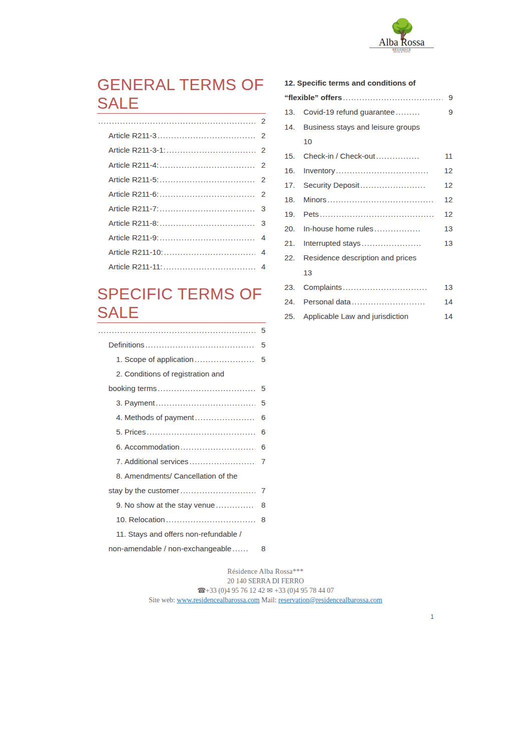🌳 Alba Rossa RÉSIDENCE Serra di Ferro
GENERAL TERMS OF SALE
.......................................................................... 2
Article R211-3 ............................................. 2
Article R211-3-1: ....................................... 2
Article R211-4: .......................................... 2
Article R211-5: .......................................... 2
Article R211-6: .......................................... 2
Article R211-7: .......................................... 3
Article R211-8: .......................................... 3
Article R211-9: .......................................... 4
Article R211-10: ........................................ 4
Article R211-11: ......................................... 4
SPECIFIC TERMS OF SALE
.......................................................................... 5
Definitions ................................................. 5
1. Scope of application ........................ 5
2. Conditions of registration and
booking terms .......................................... 5
3. Payment .......................................... 5
4. Methods of payment ....................... 6
5. Prices .............................................. 6
6. Accommodation ............................. 6
7. Additional services .......................... 7
8. Amendments/ Cancellation of the
stay by the customer ............................... 7
9. No show at the stay venue .............. 8
10. Relocation .................................... 8
11. Stays and offers non-refundable /
non-amendable / non-exchangeable ...... 8
12. Specific terms and conditions of
“flexible” offers ..................................... 9
13. Covid-19 refund guarantee ......... 9
14. Business stays and leisure groups
10
15. Check-in / Check-out ................ 11
16. Inventory .................................. 12
17. Security Deposit ........................ 12
18. Minors ....................................... 12
19. Pets .......................................... 12
20. In-house home rules ................. 13
21. Interrupted stays ...................... 13
22. Residence description and prices
13
23. Complaints ............................... 13
24. Personal data ........................... 14
25. Applicable Law and jurisdiction 14
Résidence Alba Rossa***
20 140 SERRA DI FERRO
☎+33 (0)4 95 76 12 42 ✉ +33 (0)4 95 78 44 07
Site web: www.residencealbarossa.com Mail: reservation@residencealbarossa.com
1